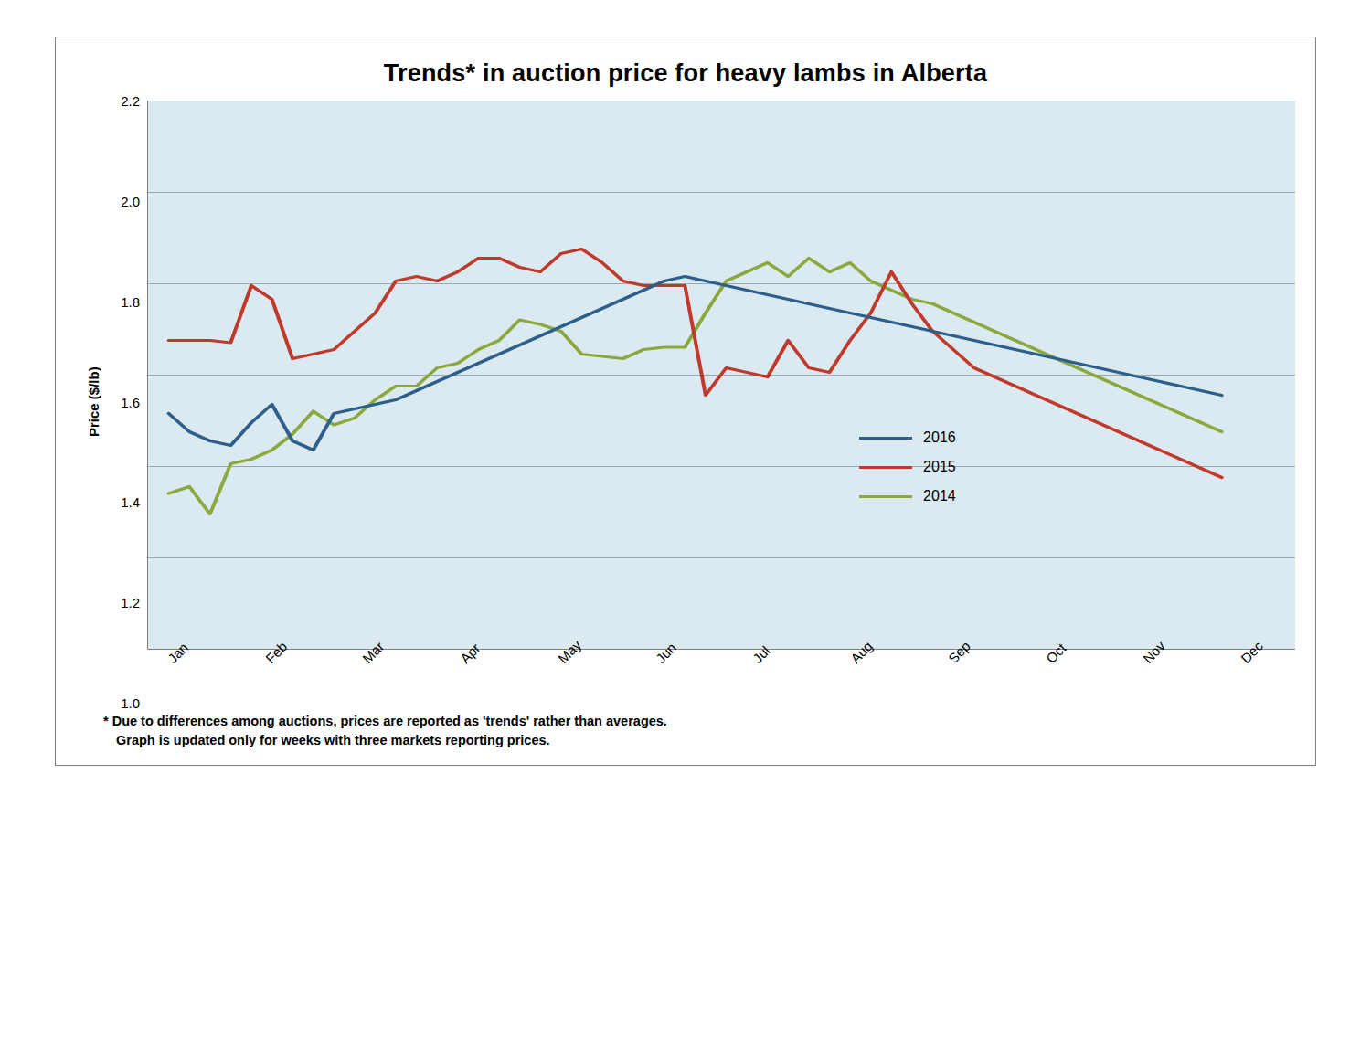Trends* in auction price for heavy lambs in Alberta
Price ($/lb)
2.2 2.0 1.8 1.6 1.4 1.2 1.0
2016
2015
2014
Jan Feb Mar Apr May Jun Jul Aug Sep Oct Nov Dec
* Due to differences among auctions, prices are reported as 'trends' rather than averages. Graph is updated only for weeks with three markets reporting prices.